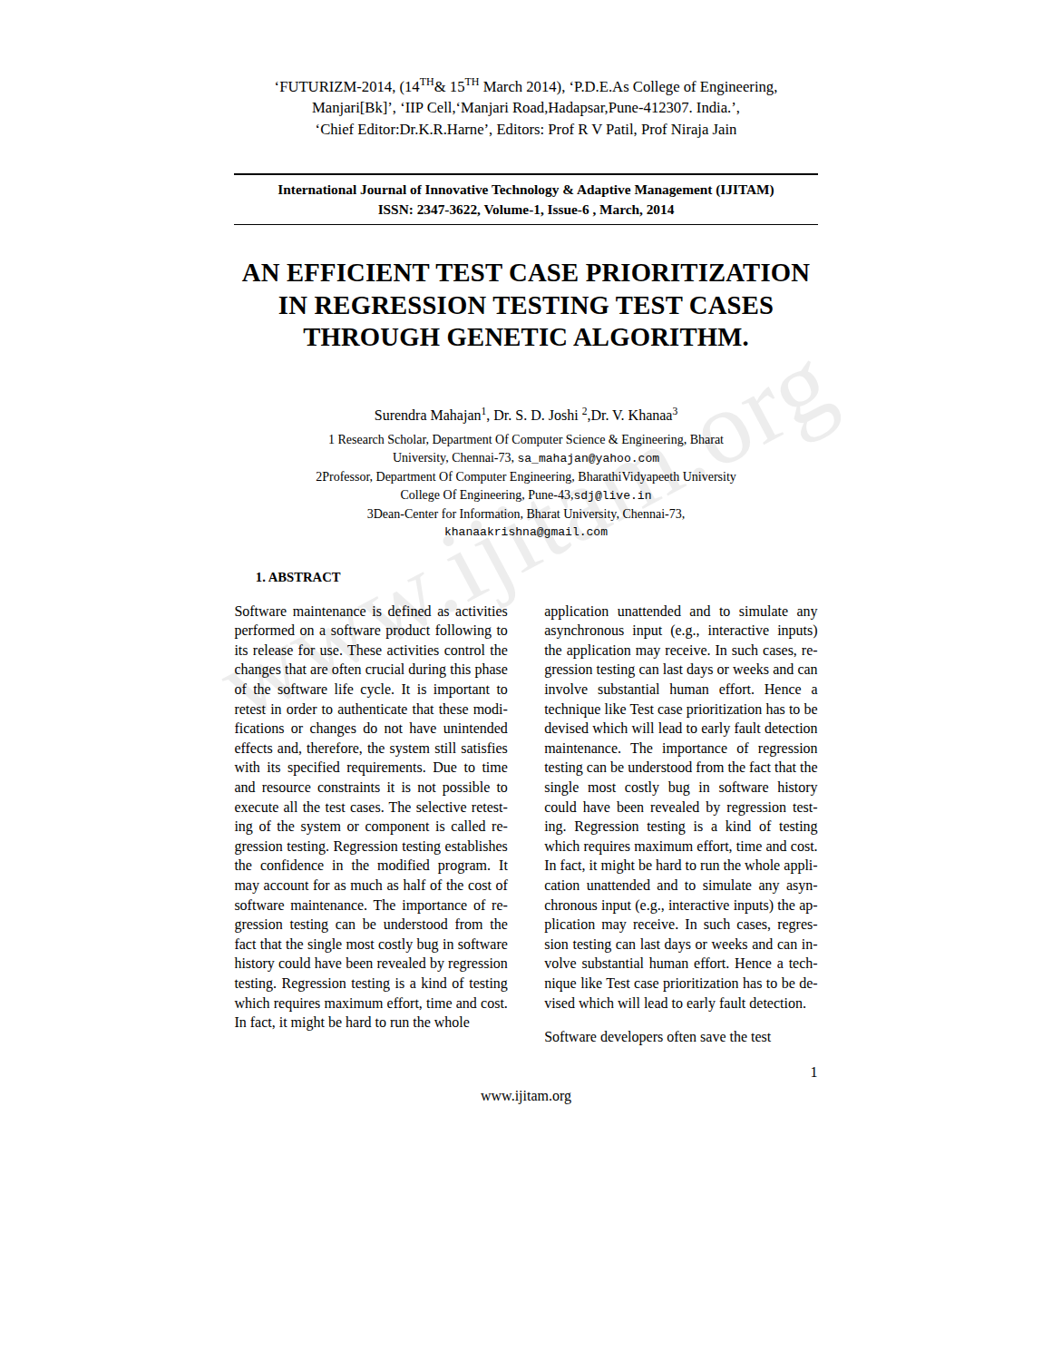www.ijitam.org
‘FUTURIZM-2014, (14TH& 15TH March 2014), ‘P.D.E.As College of Engineering, Manjari[Bk]’, ‘IIP Cell,‘Manjari Road,Hadapsar,Pune-412307. India.’,
‘Chief Editor:Dr.K.R.Harne’, Editors: Prof R V Patil, Prof Niraja Jain
International Journal of Innovative Technology & Adaptive Management (IJITAM)
ISSN: 2347-3622, Volume-1, Issue-6 , March, 2014
AN EFFICIENT TEST CASE PRIORITIZATION IN REGRESSION TESTING TEST CASES THROUGH GENETIC ALGORITHM.
Surendra Mahajan1, Dr. S. D. Joshi 2,Dr. V. Khanaa3
1 Research Scholar, Department Of Computer Science & Engineering, Bharat
University, Chennai-73, sa_mahajan@yahoo.com
2Professor, Department Of Computer Engineering, BharathiVidyapeeth University
College Of Engineering, Pune-43,sdj@live.in
3Dean-Center for Information, Bharat University, Chennai-73,
khanaakrishna@gmail.com
1. ABSTRACT
Software maintenance is defined as activities performed on a software product following to its release for use. These activities control the changes that are often crucial during this phase of the software life cycle. It is important to retest in order to authenticate that these modifications or changes do not have unintended effects and, therefore, the system still satisfies with its specified requirements. Due to time and resource constraints it is not possible to execute all the test cases. The selective retesting of the system or component is called regression testing. Regression testing establishes the confidence in the modified program. It may account for as much as half of the cost of software maintenance. The importance of regression testing can be understood from the fact that the single most costly bug in software history could have been revealed by regression testing. Regression testing is a kind of testing which requires maximum effort, time and cost. In fact, it might be hard to run the whole
application unattended and to simulate any asynchronous input (e.g., interactive inputs) the application may receive. In such cases, regression testing can last days or weeks and can involve substantial human effort. Hence a technique like Test case prioritization has to be devised which will lead to early fault detection maintenance. The importance of regression testing can be understood from the fact that the single most costly bug in software history could have been revealed by regression testing. Regression testing is a kind of testing which requires maximum effort, time and cost. In fact, it might be hard to run the whole application unattended and to simulate any asynchronous input (e.g., interactive inputs) the application may receive. In such cases, regression testing can last days or weeks and can involve substantial human effort. Hence a technique like Test case prioritization has to be devised which will lead to early fault detection.
Software developers often save the test
1
www.ijitam.org